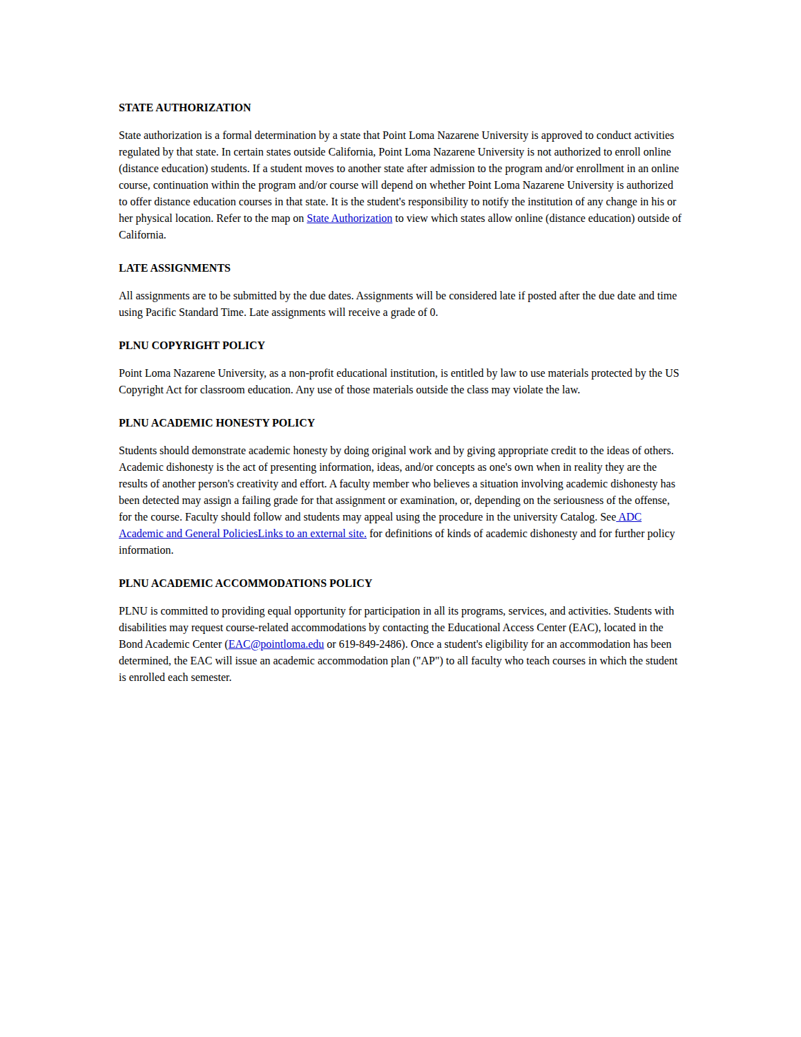STATE AUTHORIZATION
State authorization is a formal determination by a state that Point Loma Nazarene University is approved to conduct activities regulated by that state. In certain states outside California, Point Loma Nazarene University is not authorized to enroll online (distance education) students. If a student moves to another state after admission to the program and/or enrollment in an online course, continuation within the program and/or course will depend on whether Point Loma Nazarene University is authorized to offer distance education courses in that state. It is the student's responsibility to notify the institution of any change in his or her physical location. Refer to the map on State Authorization to view which states allow online (distance education) outside of California.
LATE ASSIGNMENTS
All assignments are to be submitted by the due dates. Assignments will be considered late if posted after the due date and time using Pacific Standard Time. Late assignments will receive a grade of 0.
PLNU COPYRIGHT POLICY
Point Loma Nazarene University, as a non-profit educational institution, is entitled by law to use materials protected by the US Copyright Act for classroom education. Any use of those materials outside the class may violate the law.
PLNU ACADEMIC HONESTY POLICY
Students should demonstrate academic honesty by doing original work and by giving appropriate credit to the ideas of others. Academic dishonesty is the act of presenting information, ideas, and/or concepts as one's own when in reality they are the results of another person's creativity and effort. A faculty member who believes a situation involving academic dishonesty has been detected may assign a failing grade for that assignment or examination, or, depending on the seriousness of the offense, for the course. Faculty should follow and students may appeal using the procedure in the university Catalog. See ADC Academic and General PoliciesLinks to an external site. for definitions of kinds of academic dishonesty and for further policy information.
PLNU ACADEMIC ACCOMMODATIONS POLICY
PLNU is committed to providing equal opportunity for participation in all its programs, services, and activities. Students with disabilities may request course-related accommodations by contacting the Educational Access Center (EAC), located in the Bond Academic Center (EAC@pointloma.edu or 619-849-2486). Once a student's eligibility for an accommodation has been determined, the EAC will issue an academic accommodation plan ("AP") to all faculty who teach courses in which the student is enrolled each semester.